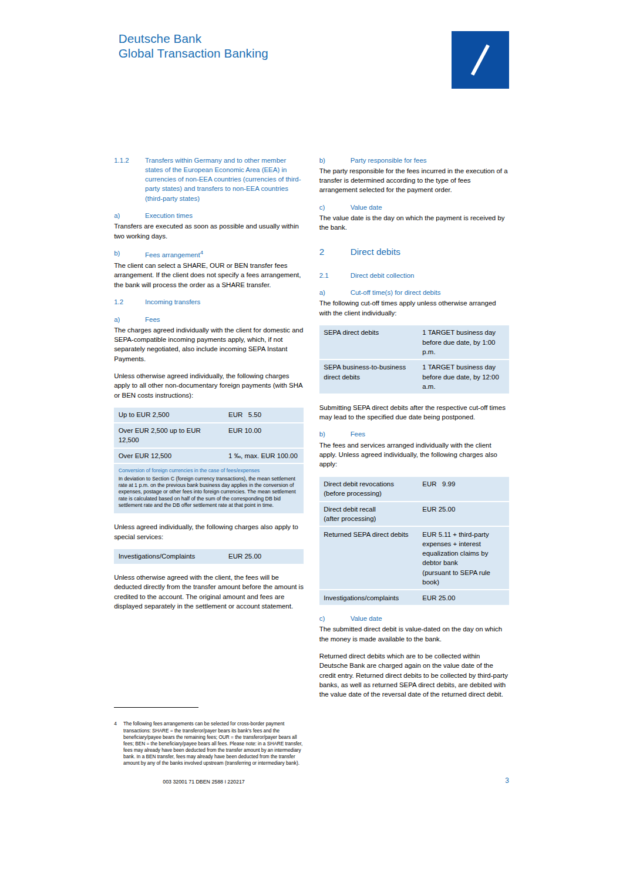Deutsche Bank
Global Transaction Banking
1.1.2 Transfers within Germany and to other member states of the European Economic Area (EEA) in currencies of non-EEA countries (currencies of third-party states) and transfers to non-EEA countries (third-party states)
a) Execution times
Transfers are executed as soon as possible and usually within two working days.
b) Fees arrangement4
The client can select a SHARE, OUR or BEN transfer fees arrangement. If the client does not specify a fees arrangement, the bank will process the order as a SHARE transfer.
1.2 Incoming transfers
a) Fees
The charges agreed individually with the client for domestic and SEPA-compatible incoming payments apply, which, if not separately negotiated, also include incoming SEPA Instant Payments.
Unless otherwise agreed individually, the following charges apply to all other non-documentary foreign payments (with SHA or BEN costs instructions):
| Up to EUR 2,500 | EUR 5.50 |
| Over EUR 2,500 up to EUR 12,500 | EUR 10.00 |
| Over EUR 12,500 | 1 ‰, max. EUR 100.00 |
| Conversion of foreign currencies in the case of fees/expenses In deviation to Section C (foreign currency transactions), the mean settlement rate at 1 p.m. on the previous bank business day applies in the conversion of expenses, postage or other fees into foreign currencies. The mean settlement rate is calculated based on half of the sum of the corresponding DB bid settlement rate and the DB offer settlement rate at that point in time. |
Unless agreed individually, the following charges also apply to special services:
| Investigations/Complaints | EUR 25.00 |
Unless otherwise agreed with the client, the fees will be deducted directly from the transfer amount before the amount is credited to the account. The original amount and fees are displayed separately in the settlement or account statement.
b) Party responsible for fees
The party responsible for the fees incurred in the execution of a transfer is determined according to the type of fees arrangement selected for the payment order.
c) Value date
The value date is the day on which the payment is received by the bank.
2 Direct debits
2.1 Direct debit collection
a) Cut-off time(s) for direct debits
The following cut-off times apply unless otherwise arranged with the client individually:
| SEPA direct debits | 1 TARGET business day before due date, by 1:00 p.m. |
| SEPA business-to-business direct debits | 1 TARGET business day before due date, by 12:00 a.m. |
Submitting SEPA direct debits after the respective cut-off times may lead to the specified due date being postponed.
b) Fees
The fees and services arranged individually with the client apply. Unless agreed individually, the following charges also apply:
| Direct debit revocations (before processing) | EUR 9.99 |
| Direct debit recall (after processing) | EUR 25.00 |
| Returned SEPA direct debits | EUR 5.11 + third-party expenses + interest equalization claims by debtor bank (pursuant to SEPA rule book) |
| Investigations/complaints | EUR 25.00 |
c) Value date
The submitted direct debit is value-dated on the day on which the money is made available to the bank.
Returned direct debits which are to be collected within Deutsche Bank are charged again on the value date of the credit entry. Returned direct debits to be collected by third-party banks, as well as returned SEPA direct debits, are debited with the value date of the reversal date of the returned direct debit.
4 The following fees arrangements can be selected for cross-border payment transactions: SHARE = the transferor/payer bears its bank’s fees and the beneficiary/payee bears the remaining fees; OUR = the transferor/payer bears all fees; BEN = the beneficiary/payee bears all fees. Please note: in a SHARE transfer, fees may already have been deducted from the transfer amount by an intermediary bank. In a BEN transfer, fees may already have been deducted from the transfer amount by any of the banks involved upstream (transferring or intermediary bank).
003 32001 71 DBEN 2588 I 220217
3